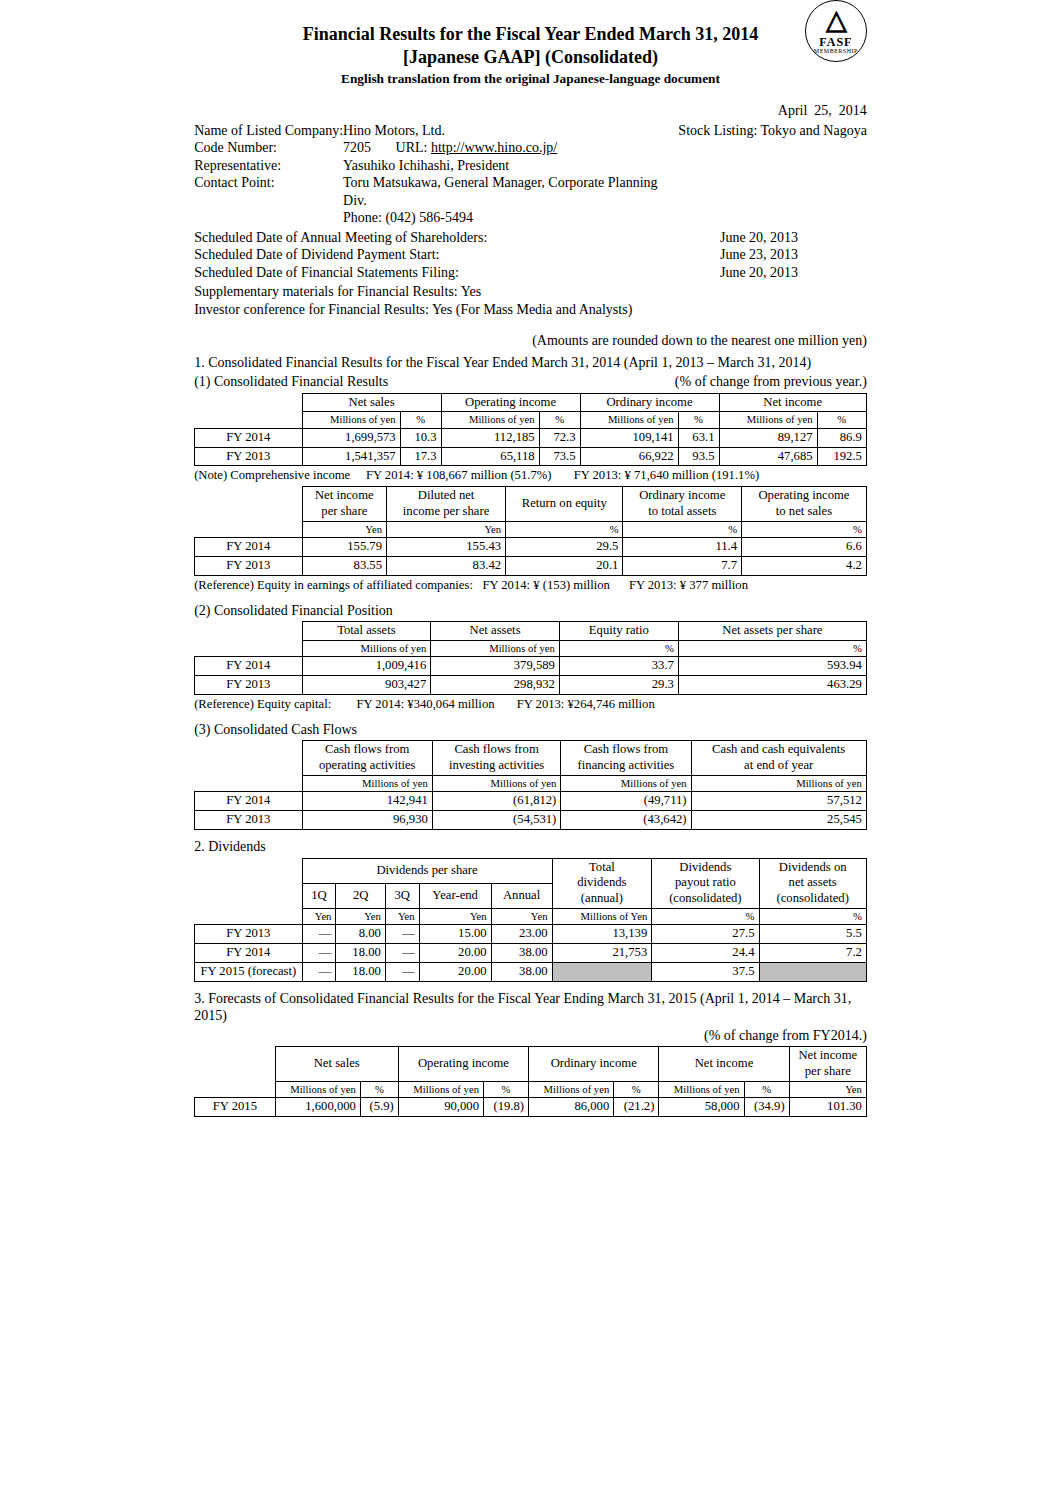△ FASF MEMBERSHIP
Financial Results for the Fiscal Year Ended March 31, 2014 [Japanese GAAP] (Consolidated)
English translation from the original Japanese-language document
April 25, 2014
| Name of Listed Company: | Hino Motors, Ltd. | Stock Listing: Tokyo and Nagoya |
| Code Number: | 7205 URL: http://www.hino.co.jp/ | |
| Representative: | Yasuhiko Ichihashi, President | |
| Contact Point: | Toru Matsukawa, General Manager, Corporate Planning Div. | |
| | Phone: (042) 586-5494 | |
| Scheduled Date of Annual Meeting of Shareholders: | June 20, 2013 |
| Scheduled Date of Dividend Payment Start: | June 23, 2013 |
| Scheduled Date of Financial Statements Filing: | June 20, 2013 |
Supplementary materials for Financial Results: Yes
Investor conference for Financial Results: Yes (For Mass Media and Analysts)
(Amounts are rounded down to the nearest one million yen)
1. Consolidated Financial Results for the Fiscal Year Ended March 31, 2014 (April 1, 2013 – March 31, 2014)
(1) Consolidated Financial Results(% of change from previous year.)
| | Net sales | Operating income | Ordinary income | Net income |
| --- | --- | --- | --- | --- |
| | Millions of yen | % | Millions of yen | % | Millions of yen | % | Millions of yen | % |
| FY 2014 | 1,699,573 | 10.3 | 112,185 | 72.3 | 109,141 | 63.1 | 89,127 | 86.9 |
| FY 2013 | 1,541,357 | 17.3 | 65,118 | 73.5 | 66,922 | 93.5 | 47,685 | 192.5 |
(Note) Comprehensive income FY 2014: ¥ 108,667 million (51.7%) FY 2013: ¥ 71,640 million (191.1%)
| | Net income per share | Diluted net income per share | Return on equity | Ordinary income to total assets | Operating income to net sales |
| --- | --- | --- | --- | --- | --- |
| | Yen | Yen | % | % | % |
| FY 2014 | 155.79 | 155.43 | 29.5 | 11.4 | 6.6 |
| FY 2013 | 83.55 | 83.42 | 20.1 | 7.7 | 4.2 |
(Reference) Equity in earnings of affiliated companies: FY 2014: ¥ (153) million FY 2013: ¥ 377 million
(2) Consolidated Financial Position
| | Total assets | Net assets | Equity ratio | Net assets per share |
| --- | --- | --- | --- | --- |
| | Millions of yen | Millions of yen | % | % |
| FY 2014 | 1,009,416 | 379,589 | 33.7 | 593.94 |
| FY 2013 | 903,427 | 298,932 | 29.3 | 463.29 |
(Reference) Equity capital: FY 2014: ¥340,064 million FY 2013: ¥264,746 million
(3) Consolidated Cash Flows
| | Cash flows from operating activities | Cash flows from investing activities | Cash flows from financing activities | Cash and cash equivalents at end of year |
| --- | --- | --- | --- | --- |
| | Millions of yen | Millions of yen | Millions of yen | Millions of yen |
| FY 2014 | 142,941 | (61,812) | (49,711) | 57,512 |
| FY 2013 | 96,930 | (54,531) | (43,642) | 25,545 |
2. Dividends
| | Dividends per share | Total dividends (annual) | Dividends payout ratio (consolidated) | Dividends on net assets (consolidated) |
| --- | --- | --- | --- | --- |
| | 1Q | 2Q | 3Q | Year-end | Annual |
| | Yen | Yen | Yen | Yen | Yen | Millions of Yen | % | % |
| FY 2013 | — | 8.00 | — | 15.00 | 23.00 | 13,139 | 27.5 | 5.5 |
| FY 2014 | — | 18.00 | — | 20.00 | 38.00 | 21,753 | 24.4 | 7.2 |
| FY 2015 (forecast) | — | 18.00 | — | 20.00 | 38.00 | | 37.5 | |
3. Forecasts of Consolidated Financial Results for the Fiscal Year Ending March 31, 2015 (April 1, 2014 – March 31, 2015)
(% of change from FY2014.)
| | Net sales | Operating income | Ordinary income | Net income | Net income per share |
| --- | --- | --- | --- | --- | --- |
| | Millions of yen | % | Millions of yen | % | Millions of yen | % | Millions of yen | % | Yen |
| FY 2015 | 1,600,000 | (5.9) | 90,000 | (19.8) | 86,000 | (21.2) | 58,000 | (34.9) | 101.30 |